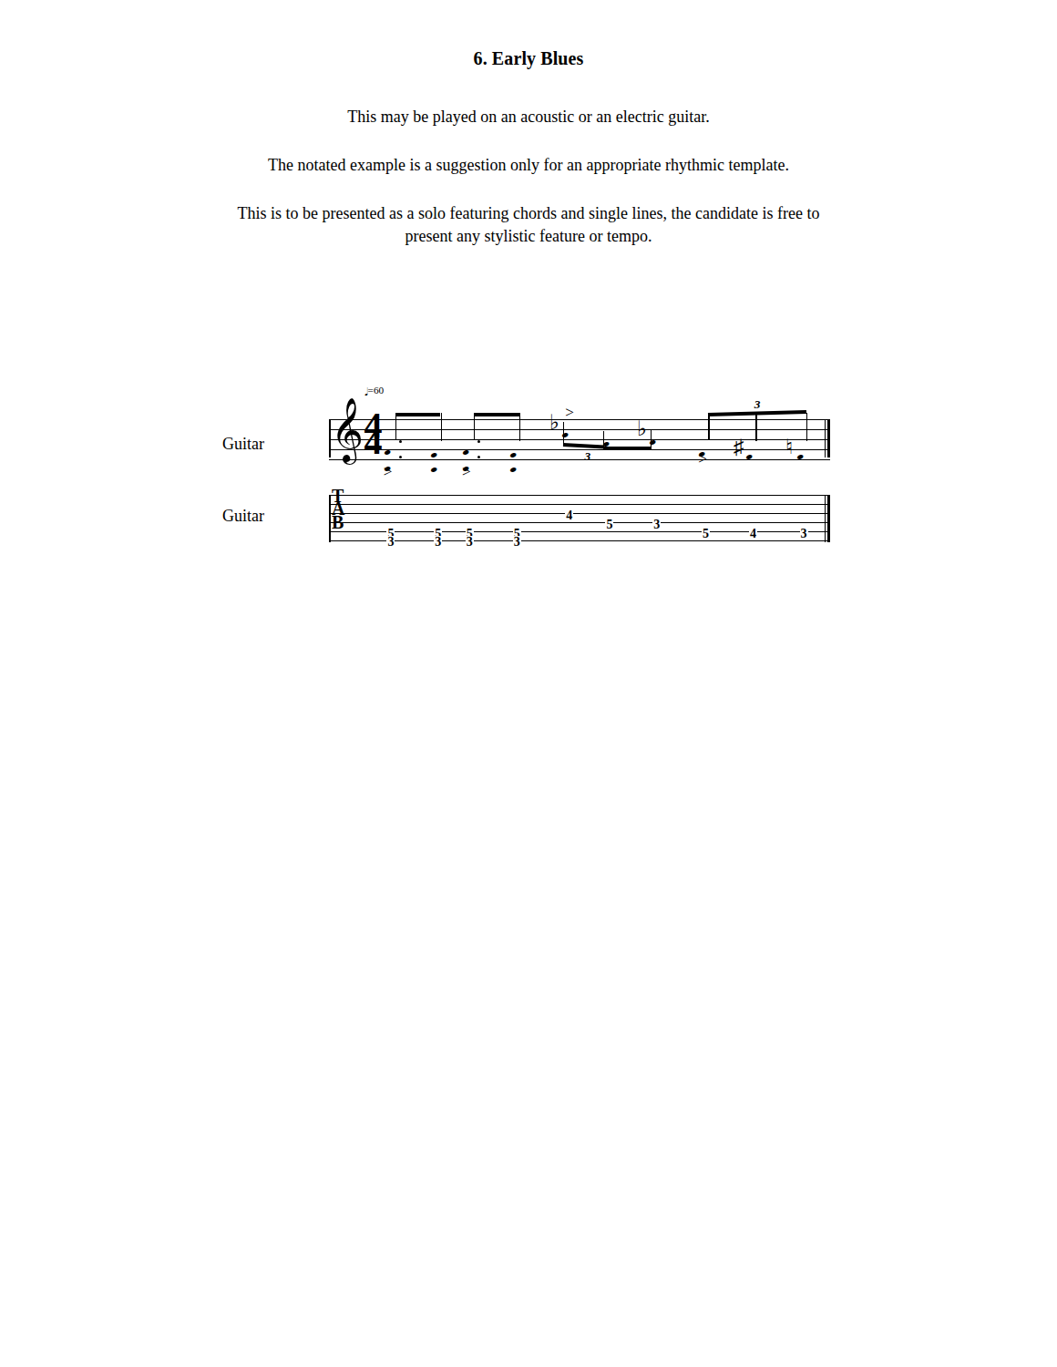6. Early Blues
This may be played on an acoustic or an electric guitar.
The notated example is a suggestion only for an appropriate rhythmic template.
This is to be presented as a solo featuring chords and single lines, the candidate is free to present any stylistic feature or tempo.
Guitar
Guitar
𝅘𝅥=60
𝄞
44
TAB
𝅘
𝅘
>
𝅘
𝅘
𝅘
𝅘
>
𝅘
𝅘
♭
𝅘
>
𝅘
3
♭
𝅘
𝅘
>
♯
𝅘
♮
𝅘
3
5
3
5
3
5
3
5
3
4
5
3
5
4
3